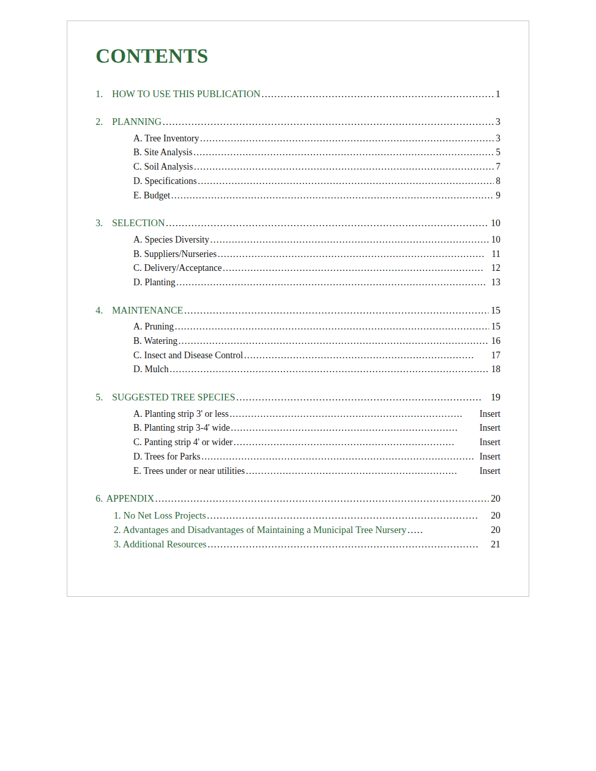CONTENTS
1. HOW TO USE THIS PUBLICATION ........................................................................................................ 1
2. PLANNING ................................................................................................................. 3
A. Tree Inventory ................................................................................................. 3
B. Site Analysis ................................................................................................... 5
C. Soil Analysis ................................................................................................... 7
D. Specifications ................................................................................................. 8
E. Budget ......................................................................................................... 9
3. SELECTION .............................................................................................................. 10
A. Species Diversity ........................................................................................... 10
B. Suppliers/Nurseries ....................................................................................... 11
C. Delivery/Acceptance ..................................................................................... 12
D. Planting ..................................................................................................... 13
4. MAINTENANCE ....................................................................................................... 15
A. Pruning ....................................................................................................... 15
B. Watering ..................................................................................................... 16
C. Insect and Disease Control ........................................................................... 17
D. Mulch ......................................................................................................... 18
5. SUGGESTED TREE SPECIES ............................................................................. 19
A. Planting strip 3' or less ............................................................................ Insert
B. Planting strip 3-4' wide .......................................................................... Insert
C. Panting strip 4' or wider ........................................................................ Insert
D. Trees for Parks ......................................................................................... Insert
E. Trees under or near utilities ..................................................................... Insert
6. APPENDIX ............................................................................................................... 20
1. No Net Loss Projects ..................................................................................... 20
2. Advantages and Disadvantages of Maintaining a Municipal Tree Nursery ..... 20
3. Additional Resources ..................................................................................... 21